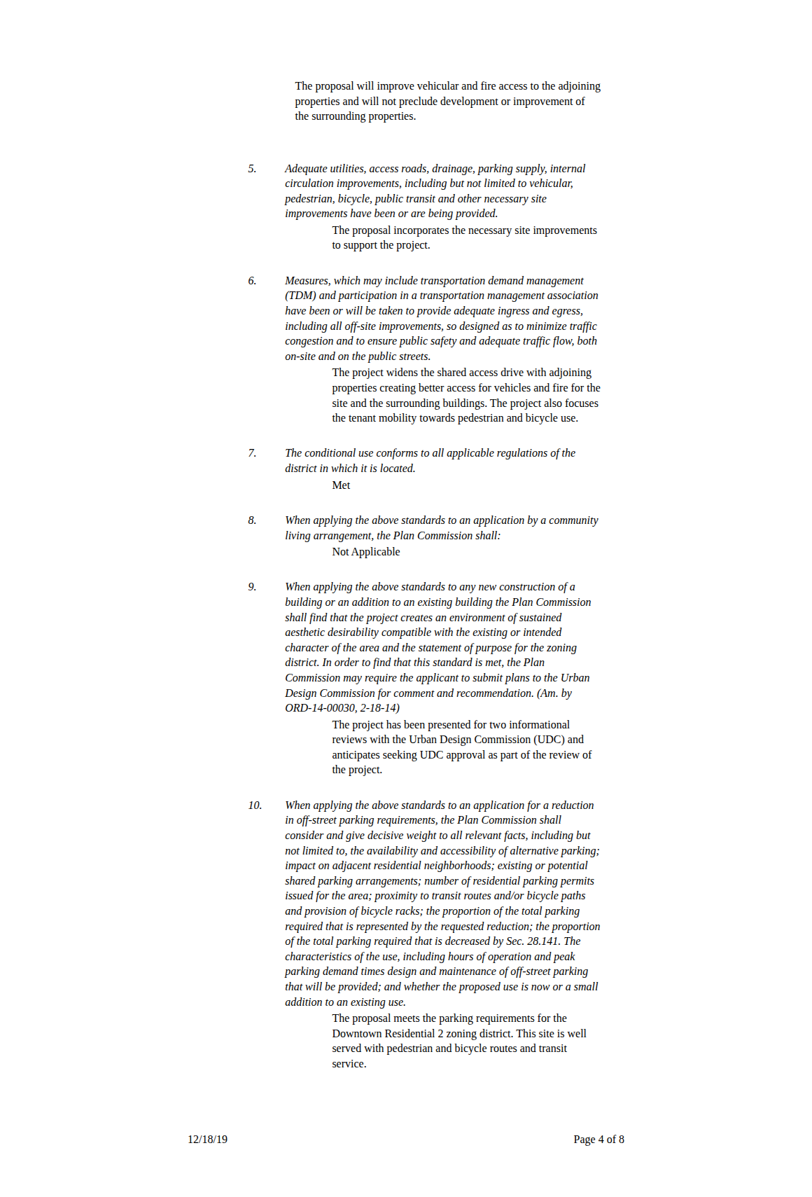The proposal will improve vehicular and fire access to the adjoining properties and will not preclude development or improvement of the surrounding properties.
5. Adequate utilities, access roads, drainage, parking supply, internal circulation improvements, including but not limited to vehicular, pedestrian, bicycle, public transit and other necessary site improvements have been or are being provided. The proposal incorporates the necessary site improvements to support the project.
6. Measures, which may include transportation demand management (TDM) and participation in a transportation management association have been or will be taken to provide adequate ingress and egress, including all off-site improvements, so designed as to minimize traffic congestion and to ensure public safety and adequate traffic flow, both on-site and on the public streets. The project widens the shared access drive with adjoining properties creating better access for vehicles and fire for the site and the surrounding buildings. The project also focuses the tenant mobility towards pedestrian and bicycle use.
7. The conditional use conforms to all applicable regulations of the district in which it is located. Met
8. When applying the above standards to an application by a community living arrangement, the Plan Commission shall: Not Applicable
9. When applying the above standards to any new construction of a building or an addition to an existing building the Plan Commission shall find that the project creates an environment of sustained aesthetic desirability compatible with the existing or intended character of the area and the statement of purpose for the zoning district. In order to find that this standard is met, the Plan Commission may require the applicant to submit plans to the Urban Design Commission for comment and recommendation. (Am. by ORD-14-00030, 2-18-14) The project has been presented for two informational reviews with the Urban Design Commission (UDC) and anticipates seeking UDC approval as part of the review of the project.
10. When applying the above standards to an application for a reduction in off-street parking requirements, the Plan Commission shall consider and give decisive weight to all relevant facts, including but not limited to, the availability and accessibility of alternative parking; impact on adjacent residential neighborhoods; existing or potential shared parking arrangements; number of residential parking permits issued for the area; proximity to transit routes and/or bicycle paths and provision of bicycle racks; the proportion of the total parking required that is represented by the requested reduction; the proportion of the total parking required that is decreased by Sec. 28.141. The characteristics of the use, including hours of operation and peak parking demand times design and maintenance of off-street parking that will be provided; and whether the proposed use is now or a small addition to an existing use. The proposal meets the parking requirements for the Downtown Residential 2 zoning district. This site is well served with pedestrian and bicycle routes and transit service.
12/18/19 Page 4 of 8